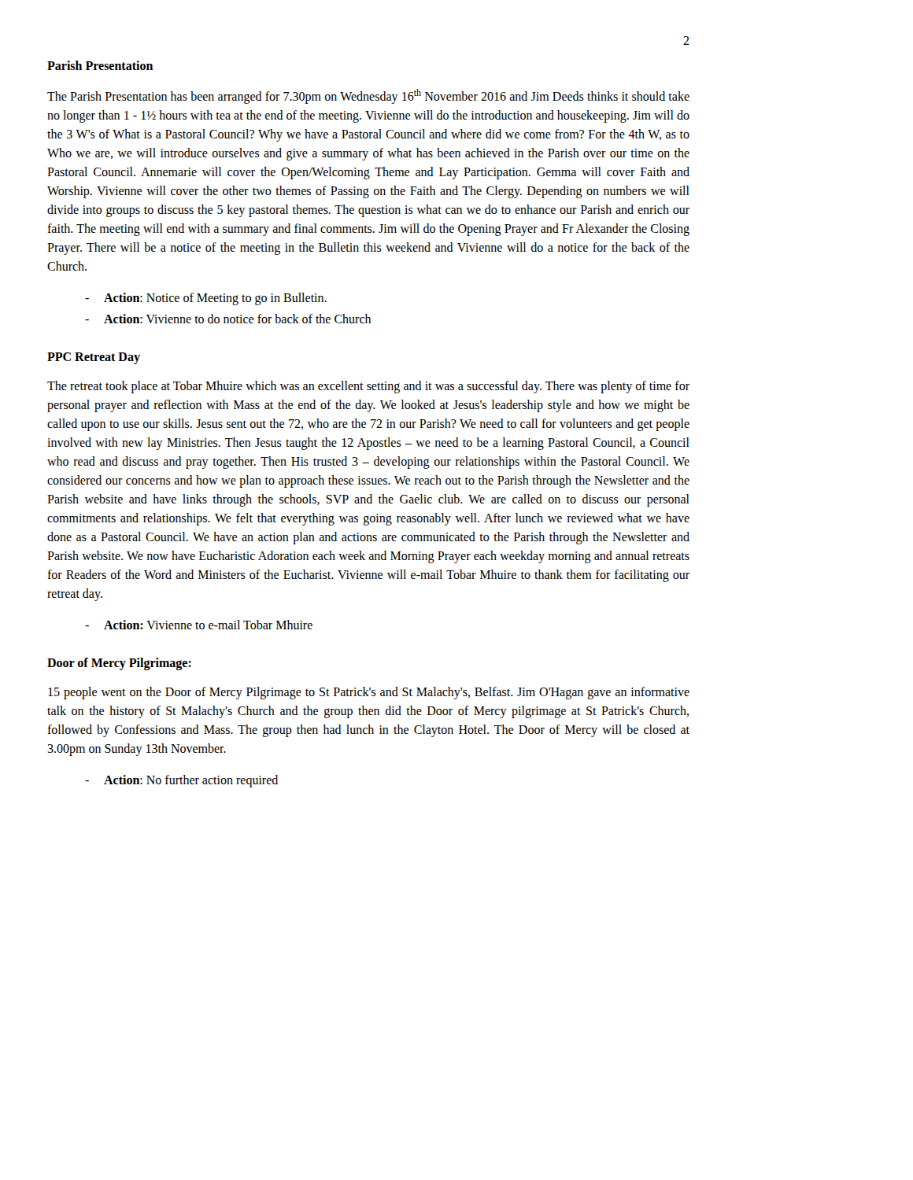2
Parish Presentation
The Parish Presentation has been arranged for 7.30pm on Wednesday 16th November 2016 and Jim Deeds thinks it should take no longer than 1 - 1½ hours with tea at the end of the meeting. Vivienne will do the introduction and housekeeping. Jim will do the 3 W's of What is a Pastoral Council? Why we have a Pastoral Council and where did we come from? For the 4th W, as to Who we are, we will introduce ourselves and give a summary of what has been achieved in the Parish over our time on the Pastoral Council. Annemarie will cover the Open/Welcoming Theme and Lay Participation. Gemma will cover Faith and Worship. Vivienne will cover the other two themes of Passing on the Faith and The Clergy. Depending on numbers we will divide into groups to discuss the 5 key pastoral themes. The question is what can we do to enhance our Parish and enrich our faith. The meeting will end with a summary and final comments. Jim will do the Opening Prayer and Fr Alexander the Closing Prayer. There will be a notice of the meeting in the Bulletin this weekend and Vivienne will do a notice for the back of the Church.
Action: Notice of Meeting to go in Bulletin.
Action: Vivienne to do notice for back of the Church
PPC Retreat Day
The retreat took place at Tobar Mhuire which was an excellent setting and it was a successful day. There was plenty of time for personal prayer and reflection with Mass at the end of the day. We looked at Jesus's leadership style and how we might be called upon to use our skills. Jesus sent out the 72, who are the 72 in our Parish? We need to call for volunteers and get people involved with new lay Ministries. Then Jesus taught the 12 Apostles – we need to be a learning Pastoral Council, a Council who read and discuss and pray together. Then His trusted 3 – developing our relationships within the Pastoral Council. We considered our concerns and how we plan to approach these issues. We reach out to the Parish through the Newsletter and the Parish website and have links through the schools, SVP and the Gaelic club. We are called on to discuss our personal commitments and relationships. We felt that everything was going reasonably well. After lunch we reviewed what we have done as a Pastoral Council. We have an action plan and actions are communicated to the Parish through the Newsletter and Parish website. We now have Eucharistic Adoration each week and Morning Prayer each weekday morning and annual retreats for Readers of the Word and Ministers of the Eucharist. Vivienne will e-mail Tobar Mhuire to thank them for facilitating our retreat day.
Action: Vivienne to e-mail Tobar Mhuire
Door of Mercy Pilgrimage:
15 people went on the Door of Mercy Pilgrimage to St Patrick's and St Malachy's, Belfast. Jim O'Hagan gave an informative talk on the history of St Malachy's Church and the group then did the Door of Mercy pilgrimage at St Patrick's Church, followed by Confessions and Mass. The group then had lunch in the Clayton Hotel. The Door of Mercy will be closed at 3.00pm on Sunday 13th November.
Action: No further action required